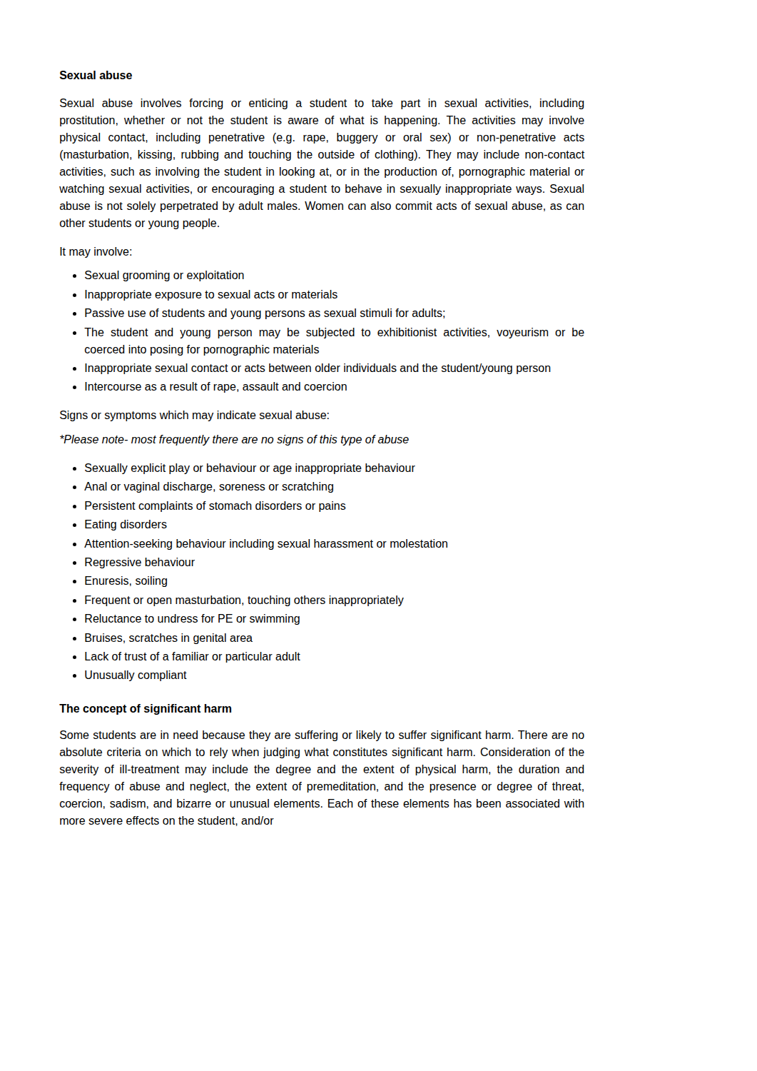Sexual abuse
Sexual abuse involves forcing or enticing a student to take part in sexual activities, including prostitution, whether or not the student is aware of what is happening. The activities may involve physical contact, including penetrative (e.g. rape, buggery or oral sex) or non-penetrative acts (masturbation, kissing, rubbing and touching the outside of clothing). They may include non-contact activities, such as involving the student in looking at, or in the production of, pornographic material or watching sexual activities, or encouraging a student to behave in sexually inappropriate ways. Sexual abuse is not solely perpetrated by adult males. Women can also commit acts of sexual abuse, as can other students or young people.
It may involve:
Sexual grooming or exploitation
Inappropriate exposure to sexual acts or materials
Passive use of students and young persons as sexual stimuli for adults;
The student and young person may be subjected to exhibitionist activities, voyeurism or be coerced into posing for pornographic materials
Inappropriate sexual contact or acts between older individuals and the student/young person
Intercourse as a result of rape, assault and coercion
Signs or symptoms which may indicate sexual abuse:
*Please note- most frequently there are no signs of this type of abuse
Sexually explicit play or behaviour or age inappropriate behaviour
Anal or vaginal discharge, soreness or scratching
Persistent complaints of stomach disorders or pains
Eating disorders
Attention-seeking behaviour including sexual harassment or molestation
Regressive behaviour
Enuresis, soiling
Frequent or open masturbation, touching others inappropriately
Reluctance to undress for PE or swimming
Bruises, scratches in genital area
Lack of trust of a familiar or particular adult
Unusually compliant
The concept of significant harm
Some students are in need because they are suffering or likely to suffer significant harm. There are no absolute criteria on which to rely when judging what constitutes significant harm. Consideration of the severity of ill-treatment may include the degree and the extent of physical harm, the duration and frequency of abuse and neglect, the extent of premeditation, and the presence or degree of threat, coercion, sadism, and bizarre or unusual elements. Each of these elements has been associated with more severe effects on the student, and/or